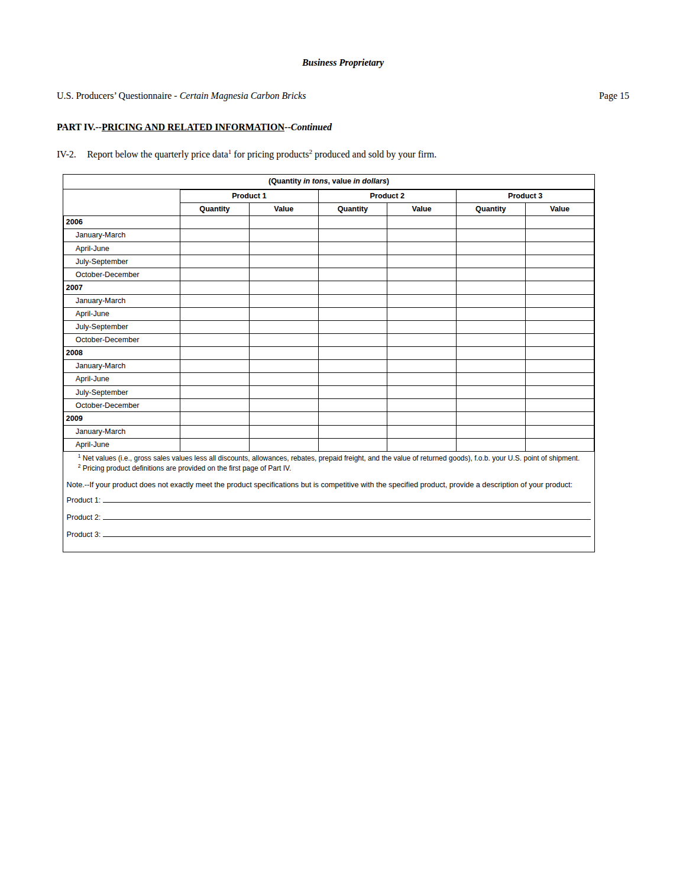Business Proprietary
U.S. Producers’ Questionnaire - Certain Magnesia Carbon Bricks
Page 15
PART IV.--PRICING AND RELATED INFORMATION--Continued
IV-2.
Report below the quarterly price data1 for pricing products2 produced and sold by your firm.
(Quantity in tons , value in dollars )
| | Product 1 | Product 2 | Product 3 |
| --- | --- | --- | --- |
| Quantity | Value | Quantity | Value | Quantity | Value |
| 2006 | | | | | | |
| January-March | | | | | | |
| April-June | | | | | | |
| July-September | | | | | | |
| October-December | | | | | | |
| 2007 | | | | | | |
| January-March | | | | | | |
| April-June | | | | | | |
| July-September | | | | | | |
| October-December | | | | | | |
| 2008 | | | | | | |
| January-March | | | | | | |
| April-June | | | | | | |
| July-September | | | | | | |
| October-December | | | | | | |
| 2009 | | | | | | |
| January-March | | | | | | |
| April-June | | | | | | |
1 Net values (i.e., gross sales values less all discounts, allowances, rebates, prepaid freight, and the value of returned goods), f.o.b. your U.S. point of shipment.
2 Pricing product definitions are provided on the first page of Part IV.
Note.--If your product does not exactly meet the product specifications but is competitive with the specified product, provide a description of your product:
Product 1:
Product 2:
Product 3: